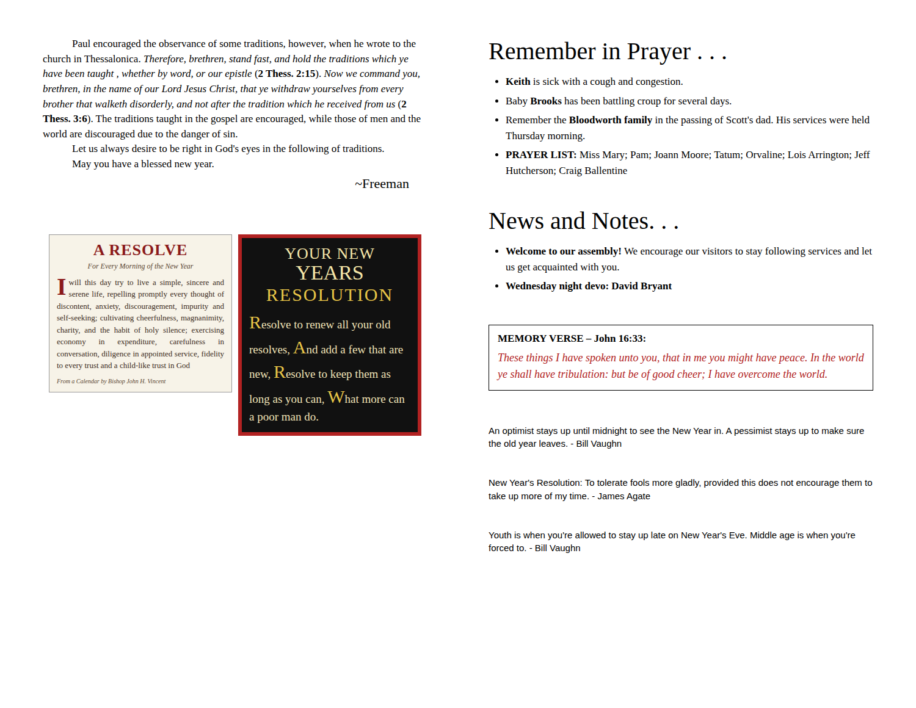Paul encouraged the observance of some traditions, however, when he wrote to the church in Thessalonica. Therefore, brethren, stand fast, and hold the traditions which ye have been taught , whether by word, or our epistle (2 Thess. 2:15). Now we command you, brethren, in the name of our Lord Jesus Christ, that ye withdraw yourselves from every brother that walketh disorderly, and not after the tradition which he received from us (2 Thess. 3:6). The traditions taught in the gospel are encouraged, while those of men and the world are discouraged due to the danger of sin.
Let us always desire to be right in God's eyes in the following of traditions.
May you have a blessed new year.
~Freeman
A RESOLVE
For Every Morning of the New Year
Iwill this day try to live a simple, sincere and serene life, repelling promptly every thought of discontent, anxiety, discouragement, impurity and self-seeking; cultivating cheerfulness, magnanimity, charity, and the habit of holy silence; exercising economy in expenditure, carefulness in conversation, diligence in appointed service, fidelity to every trust and a child-like trust in God
From a Calendar by Bishop John H. Vincent
YOUR NEW YEARS RESOLUTION
Resolve to renew all your old resolves, And add a few that are new, Resolve to keep them as long as you can, What more can a poor man do.
Remember in Prayer . . .
Keith is sick with a cough and congestion.
Baby Brooks has been battling croup for several days.
Remember the Bloodworth family in the passing of Scott's dad. His services were held Thursday morning.
PRAYER LIST: Miss Mary; Pam; Joann Moore; Tatum; Orvaline; Lois Arrington; Jeff Hutcherson; Craig Ballentine
News and Notes. . .
Welcome to our assembly! We encourage our visitors to stay following services and let us get acquainted with you.
Wednesday night devo: David Bryant
MEMORY VERSE – John 16:33:
These things I have spoken unto you, that in me you might have peace. In the world ye shall have tribulation: but be of good cheer; I have overcome the world.
An optimist stays up until midnight to see the New Year in. A pessimist stays up to make sure the old year leaves. - Bill Vaughn
New Year's Resolution: To tolerate fools more gladly, provided this does not encourage them to take up more of my time. - James Agate
Youth is when you're allowed to stay up late on New Year's Eve. Middle age is when you're forced to. - Bill Vaughn